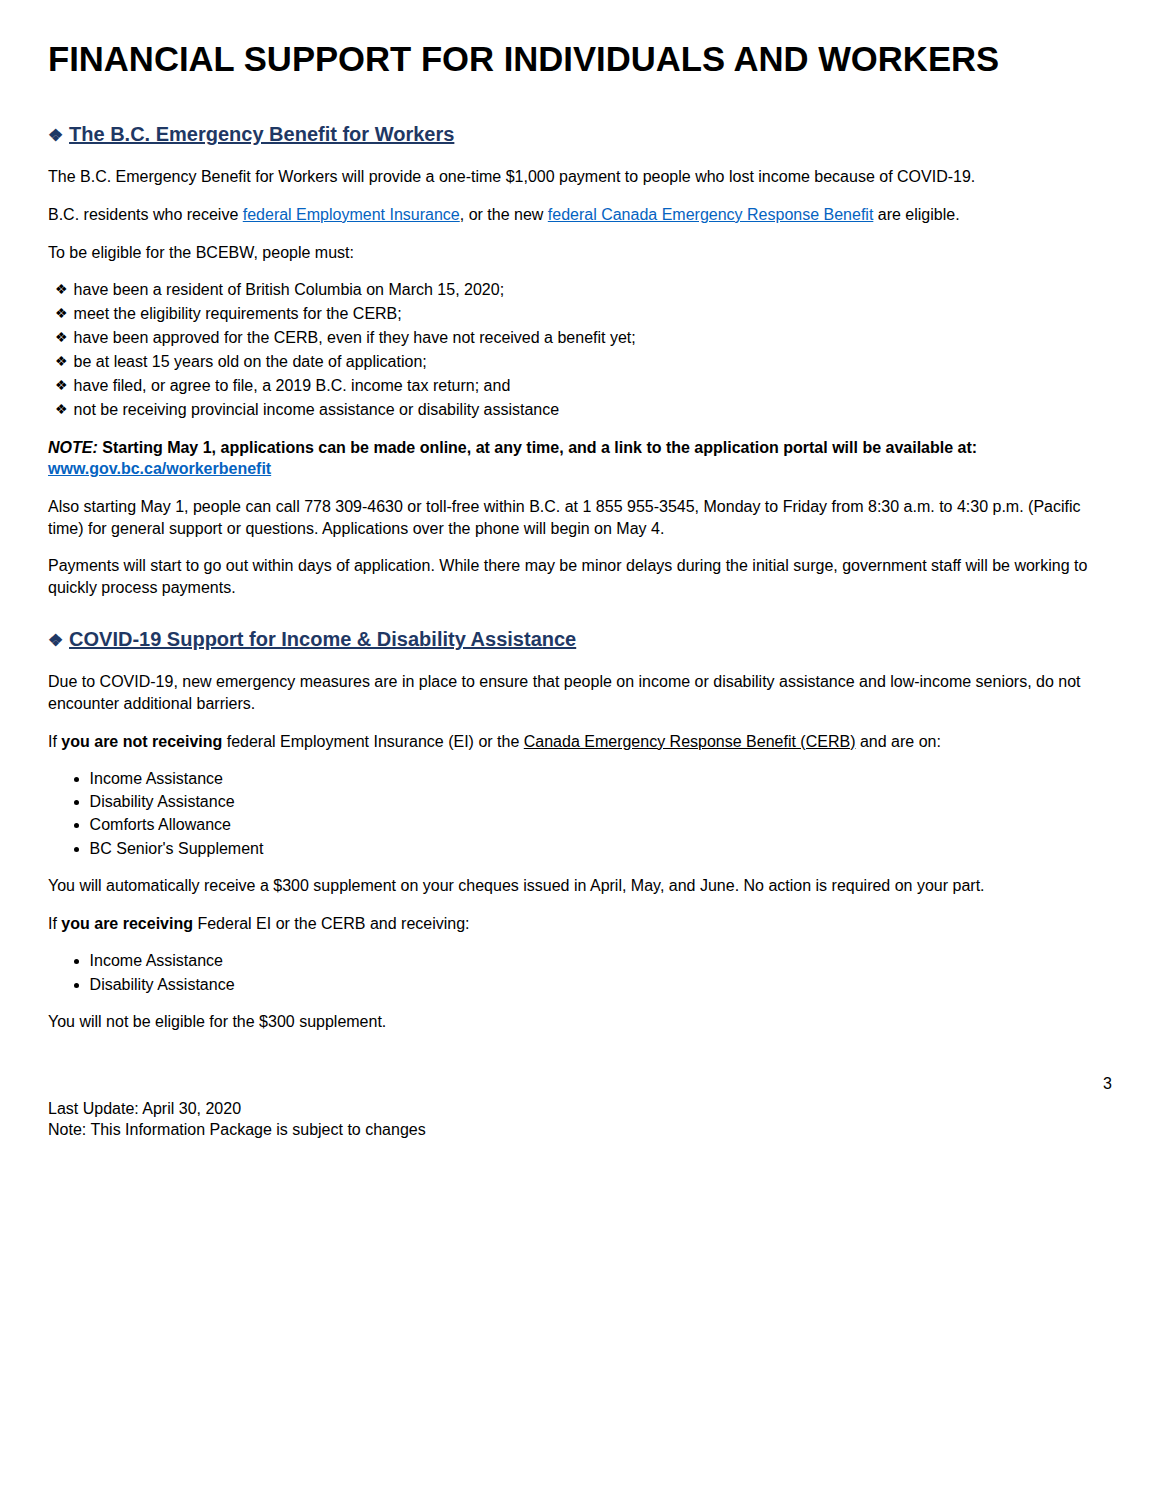FINANCIAL SUPPORT FOR INDIVIDUALS AND WORKERS
❖The B.C. Emergency Benefit for Workers
The B.C. Emergency Benefit for Workers will provide a one-time $1,000 payment to people who lost income because of COVID-19.
B.C. residents who receive federal Employment Insurance, or the new federal Canada Emergency Response Benefit are eligible.
To be eligible for the BCEBW, people must:
have been a resident of British Columbia on March 15, 2020;
meet the eligibility requirements for the CERB;
have been approved for the CERB, even if they have not received a benefit yet;
be at least 15 years old on the date of application;
have filed, or agree to file, a 2019 B.C. income tax return; and
not be receiving provincial income assistance or disability assistance
NOTE: Starting May 1, applications can be made online, at any time, and a link to the application portal will be available at: www.gov.bc.ca/workerbenefit
Also starting May 1, people can call 778 309-4630 or toll-free within B.C. at 1 855 955-3545, Monday to Friday from 8:30 a.m. to 4:30 p.m. (Pacific time) for general support or questions. Applications over the phone will begin on May 4.
Payments will start to go out within days of application. While there may be minor delays during the initial surge, government staff will be working to quickly process payments.
❖COVID-19 Support for Income & Disability Assistance
Due to COVID-19, new emergency measures are in place to ensure that people on income or disability assistance and low-income seniors, do not encounter additional barriers.
If you are not receiving federal Employment Insurance (EI) or the Canada Emergency Response Benefit (CERB) and are on:
Income Assistance
Disability Assistance
Comforts Allowance
BC Senior's Supplement
You will automatically receive a $300 supplement on your cheques issued in April, May, and June. No action is required on your part.
If you are receiving Federal EI or the CERB and receiving:
Income Assistance
Disability Assistance
You will not be eligible for the $300 supplement.
3
Last Update: April 30, 2020
Note: This Information Package is subject to changes